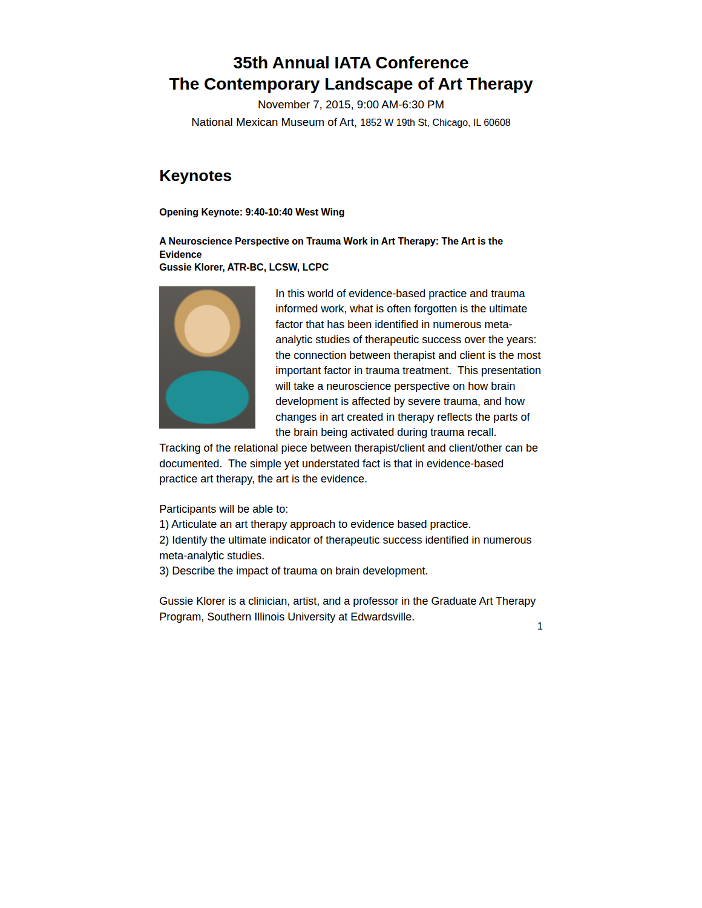35th Annual IATA Conference
The Contemporary Landscape of Art Therapy
November 7, 2015, 9:00 AM-6:30 PM
National Mexican Museum of Art, 1852 W 19th St, Chicago, IL 60608
Keynotes
Opening Keynote: 9:40-10:40 West Wing
A Neuroscience Perspective on Trauma Work in Art Therapy: The Art is the Evidence
Gussie Klorer, ATR-BC, LCSW, LCPC
In this world of evidence-based practice and trauma informed work, what is often forgotten is the ultimate factor that has been identified in numerous meta-analytic studies of therapeutic success over the years: the connection between therapist and client is the most important factor in trauma treatment. This presentation will take a neuroscience perspective on how brain development is affected by severe trauma, and how changes in art created in therapy reflects the parts of the brain being activated during trauma recall. Tracking of the relational piece between therapist/client and client/other can be documented. The simple yet understated fact is that in evidence-based practice art therapy, the art is the evidence.
Participants will be able to:
1) Articulate an art therapy approach to evidence based practice.
2) Identify the ultimate indicator of therapeutic success identified in numerous meta-analytic studies.
3) Describe the impact of trauma on brain development.
Gussie Klorer is a clinician, artist, and a professor in the Graduate Art Therapy Program, Southern Illinois University at Edwardsville.
1